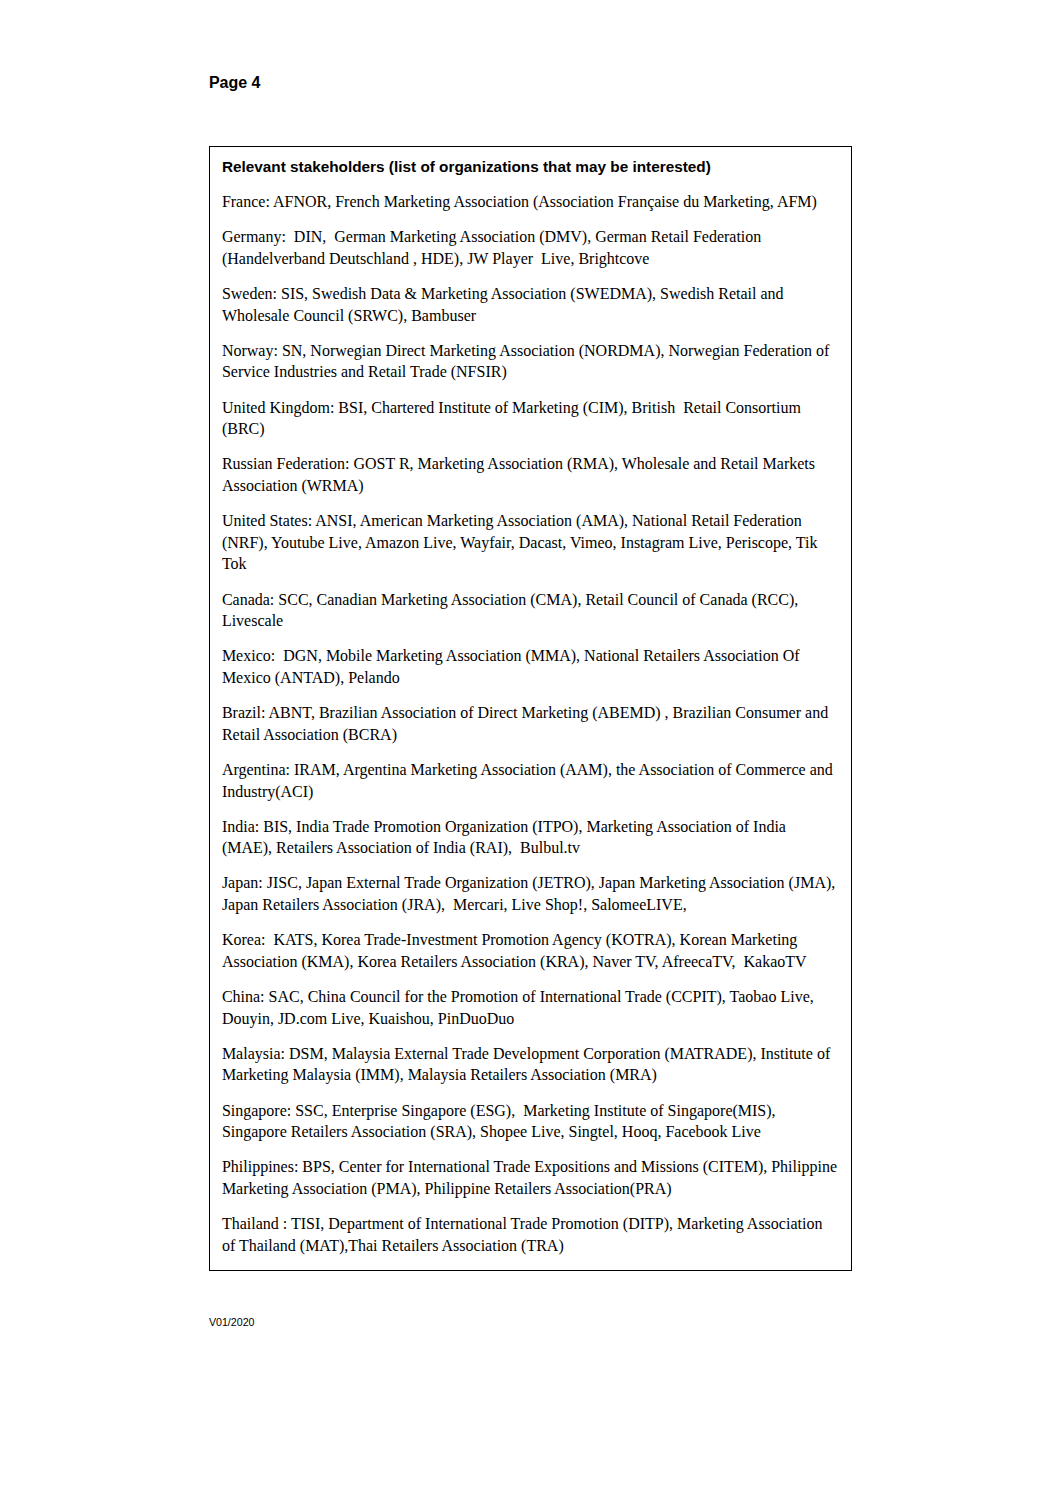Page 4
Relevant stakeholders (list of organizations that may be interested)
France: AFNOR, French Marketing Association (Association Française du Marketing, AFM)
Germany: DIN, German Marketing Association (DMV), German Retail Federation (Handelverband Deutschland , HDE), JW Player Live, Brightcove
Sweden: SIS, Swedish Data & Marketing Association (SWEDMA), Swedish Retail and Wholesale Council (SRWC), Bambuser
Norway: SN, Norwegian Direct Marketing Association (NORDMA), Norwegian Federation of Service Industries and Retail Trade (NFSIR)
United Kingdom: BSI, Chartered Institute of Marketing (CIM), British Retail Consortium (BRC)
Russian Federation: GOST R, Marketing Association (RMA), Wholesale and Retail Markets Association (WRMA)
United States: ANSI, American Marketing Association (AMA), National Retail Federation (NRF), Youtube Live, Amazon Live, Wayfair, Dacast, Vimeo, Instagram Live, Periscope, Tik Tok
Canada: SCC, Canadian Marketing Association (CMA), Retail Council of Canada (RCC), Livescale
Mexico: DGN, Mobile Marketing Association (MMA), National Retailers Association Of Mexico (ANTAD), Pelando
Brazil: ABNT, Brazilian Association of Direct Marketing (ABEMD) , Brazilian Consumer and Retail Association (BCRA)
Argentina: IRAM, Argentina Marketing Association (AAM), the Association of Commerce and Industry(ACI)
India: BIS, India Trade Promotion Organization (ITPO), Marketing Association of India (MAE), Retailers Association of India (RAI), Bulbul.tv
Japan: JISC, Japan External Trade Organization (JETRO), Japan Marketing Association (JMA), Japan Retailers Association (JRA), Mercari, Live Shop!, SalomeeLIVE,
Korea: KATS, Korea Trade-Investment Promotion Agency (KOTRA), Korean Marketing Association (KMA), Korea Retailers Association (KRA), Naver TV, AfreecaTV, KakaoTV
China: SAC, China Council for the Promotion of International Trade (CCPIT), Taobao Live, Douyin, JD.com Live, Kuaishou, PinDuoDuo
Malaysia: DSM, Malaysia External Trade Development Corporation (MATRADE), Institute of Marketing Malaysia (IMM), Malaysia Retailers Association (MRA)
Singapore: SSC, Enterprise Singapore (ESG), Marketing Institute of Singapore(MIS), Singapore Retailers Association (SRA), Shopee Live, Singtel, Hooq, Facebook Live
Philippines: BPS, Center for International Trade Expositions and Missions (CITEM), Philippine Marketing Association (PMA), Philippine Retailers Association(PRA)
Thailand : TISI, Department of International Trade Promotion (DITP), Marketing Association of Thailand (MAT),Thai Retailers Association (TRA)
V01/2020